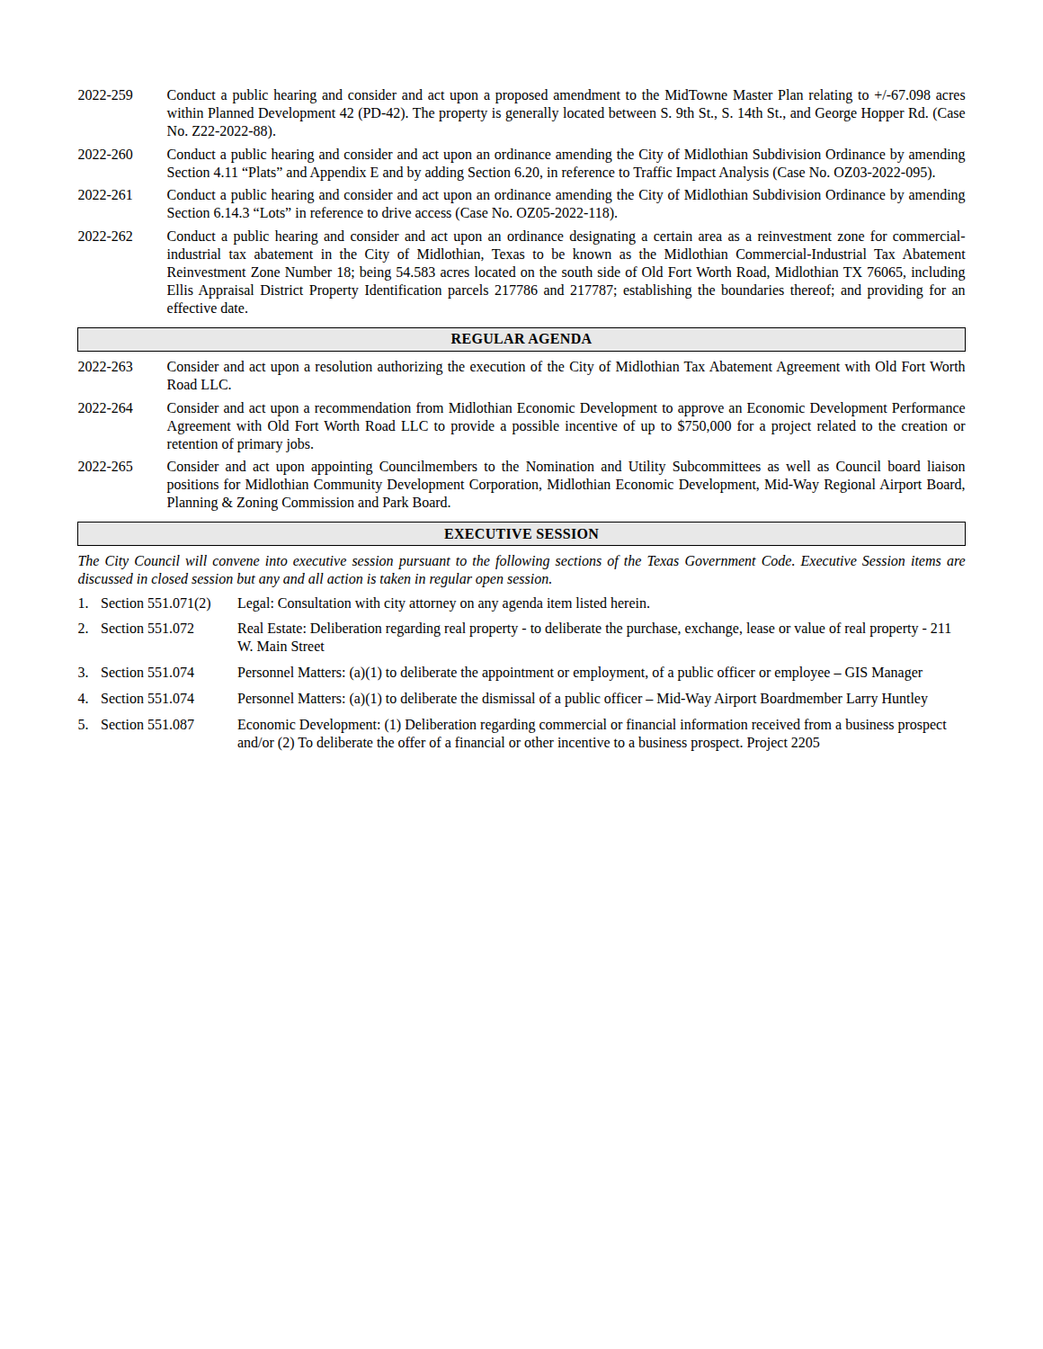| 2022-259 | Conduct a public hearing and consider and act upon a proposed amendment to the MidTowne Master Plan relating to +/-67.098 acres within Planned Development 42 (PD-42). The property is generally located between S. 9th St., S. 14th St., and George Hopper Rd. (Case No. Z22-2022-88). |
| 2022-260 | Conduct a public hearing and consider and act upon an ordinance amending the City of Midlothian Subdivision Ordinance by amending Section 4.11 “Plats” and Appendix E and by adding Section 6.20, in reference to Traffic Impact Analysis (Case No. OZ03-2022-095). |
| 2022-261 | Conduct a public hearing and consider and act upon an ordinance amending the City of Midlothian Subdivision Ordinance by amending Section 6.14.3 “Lots” in reference to drive access (Case No. OZ05-2022-118). |
| 2022-262 | Conduct a public hearing and consider and act upon an ordinance designating a certain area as a reinvestment zone for commercial-industrial tax abatement in the City of Midlothian, Texas to be known as the Midlothian Commercial-Industrial Tax Abatement Reinvestment Zone Number 18; being 54.583 acres located on the south side of Old Fort Worth Road, Midlothian TX 76065, including Ellis Appraisal District Property Identification parcels 217786 and 217787; establishing the boundaries thereof; and providing for an effective date. |
REGULAR AGENDA
| 2022-263 | Consider and act upon a resolution authorizing the execution of the City of Midlothian Tax Abatement Agreement with Old Fort Worth Road LLC. |
| 2022-264 | Consider and act upon a recommendation from Midlothian Economic Development to approve an Economic Development Performance Agreement with Old Fort Worth Road LLC to provide a possible incentive of up to $750,000 for a project related to the creation or retention of primary jobs. |
| 2022-265 | Consider and act upon appointing Councilmembers to the Nomination and Utility Subcommittees as well as Council board liaison positions for Midlothian Community Development Corporation, Midlothian Economic Development, Mid-Way Regional Airport Board, Planning & Zoning Commission and Park Board. |
EXECUTIVE SESSION
The City Council will convene into executive session pursuant to the following sections of the Texas Government Code. Executive Session items are discussed in closed session but any and all action is taken in regular open session.
| 1. | Section 551.071(2) | Legal: Consultation with city attorney on any agenda item listed herein. |
| 2. | Section 551.072 | Real Estate: Deliberation regarding real property - to deliberate the purchase, exchange, lease or value of real property - 211 W. Main Street |
| 3. | Section 551.074 | Personnel Matters: (a)(1) to deliberate the appointment or employment, of a public officer or employee – GIS Manager |
| 4. | Section 551.074 | Personnel Matters: (a)(1) to deliberate the dismissal of a public officer – Mid-Way Airport Boardmember Larry Huntley |
| 5. | Section 551.087 | Economic Development: (1) Deliberation regarding commercial or financial information received from a business prospect and/or (2) To deliberate the offer of a financial or other incentive to a business prospect. Project 2205 |